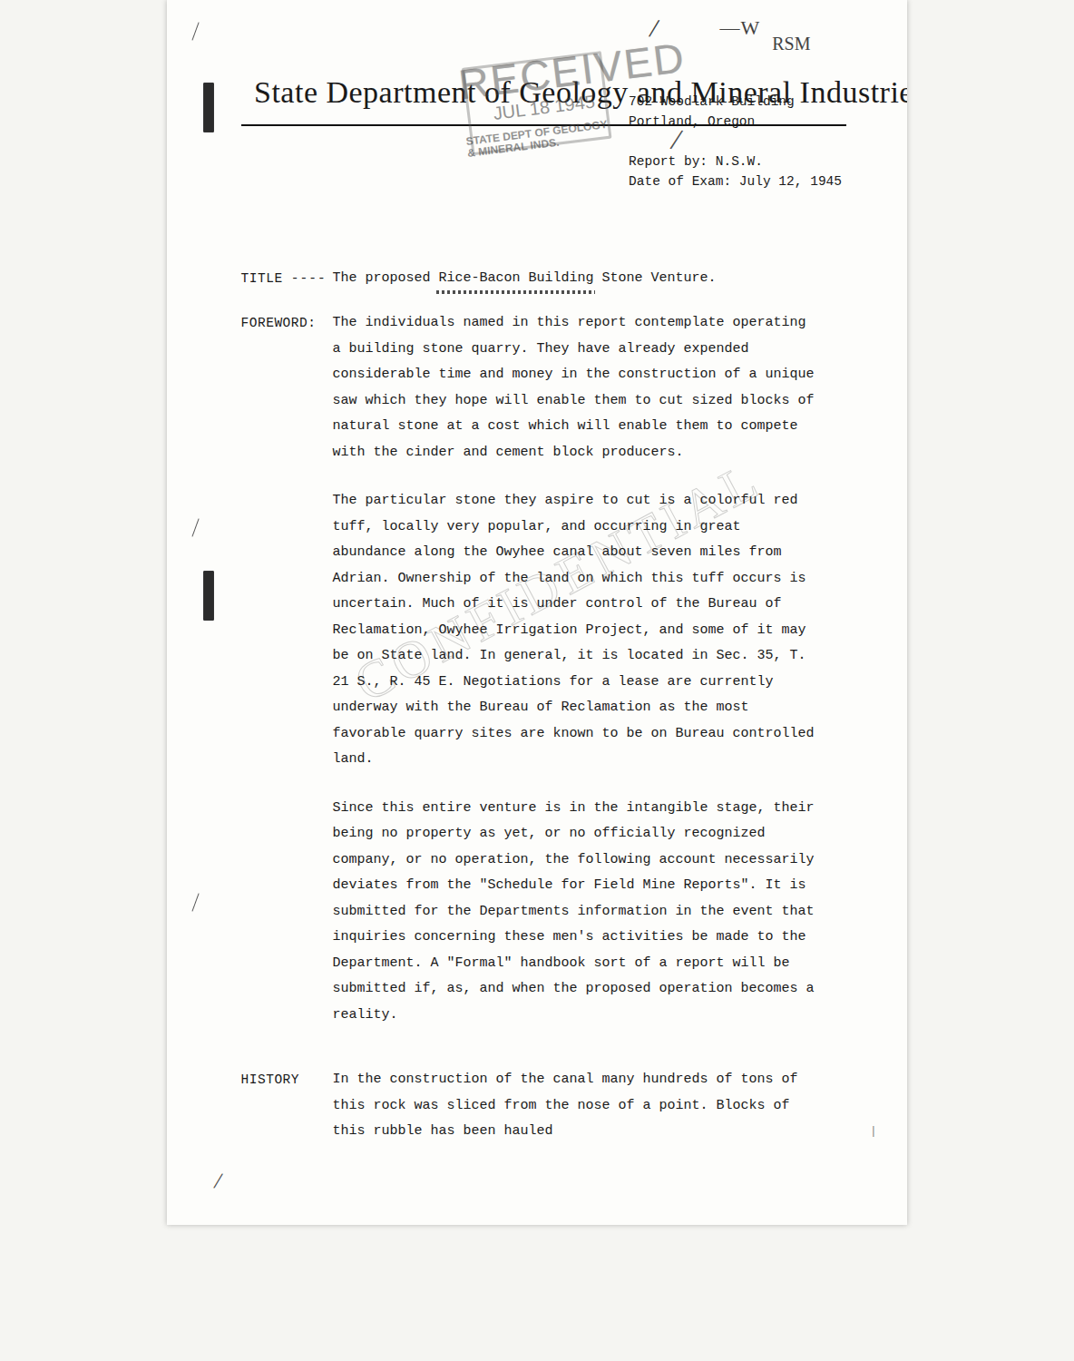/
—W
RSM
State Department of Geology and Mineral Industries
/
RECEIVED
JUL 18 1945
STATE DEPT OF GEOLOGY
& MINERAL INDS.
702 Woodlark Building
Portland, Oregon
Report by: N.S.W.
Date of Exam: July 12, 1945
CONFIDENTIAL
TITLE ----
The proposed Rice-Bacon Building Stone Venture.
FOREWORD:
The individuals named in this report contemplate operating a building stone quarry. They have already expended considerable time and money in the construction of a unique saw which they hope will enable them to cut sized blocks of natural stone at a cost which will enable them to compete with the cinder and cement block producers.
The particular stone they aspire to cut is a colorful red tuff, locally very popular, and occurring in great abundance along the Owyhee canal about seven miles from Adrian. Ownership of the land on which this tuff occurs is uncertain. Much of it is under control of the Bureau of Reclamation, Owyhee Irrigation Project, and some of it may be on State land. In general, it is located in Sec. 35, T. 21 S., R. 45 E. Negotiations for a lease are currently underway with the Bureau of Reclamation as the most favorable quarry sites are known to be on Bureau controlled land.
Since this entire venture is in the intangible stage, their being no property as yet, or no officially recognized company, or no operation, the following account necessarily deviates from the "Schedule for Field Mine Reports". It is submitted for the Departments information in the event that inquiries concerning these men's activities be made to the Department. A "Formal" handbook sort of a report will be submitted if, as, and when the proposed operation becomes a reality.
HISTORY
In the construction of the canal many hundreds of tons of this rock was sliced from the nose of a point. Blocks of this rubble has been hauled
/
|